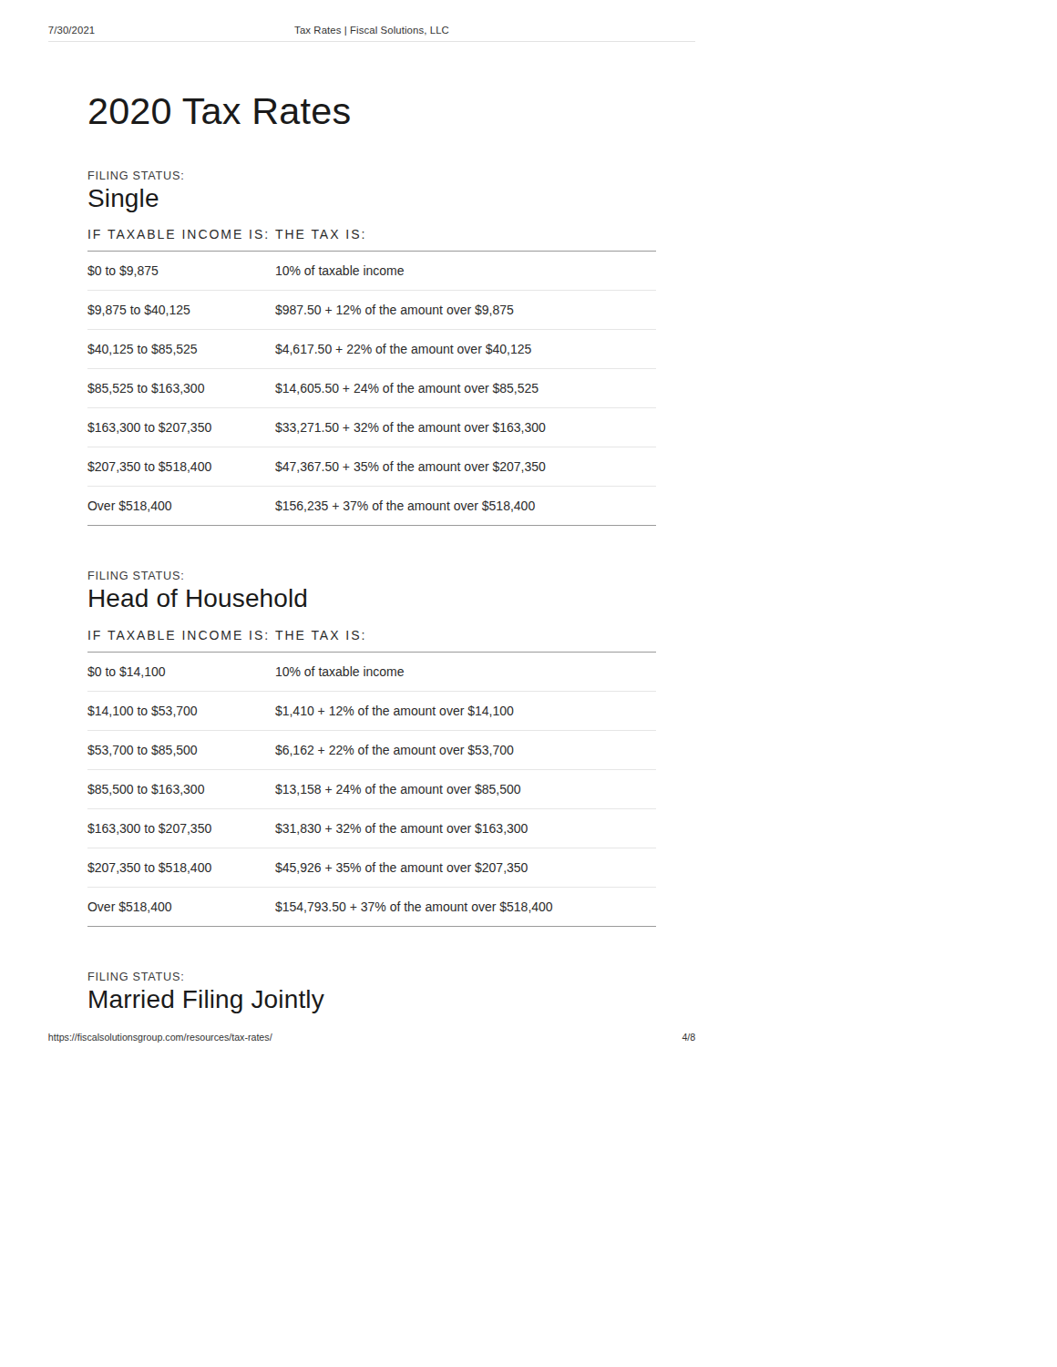7/30/2021
Tax Rates | Fiscal Solutions, LLC
2020 Tax Rates
Filing Status:
Single
| If taxable income is: | The tax is: |
| --- | --- |
| $0 to $9,875 | 10% of taxable income |
| $9,875 to $40,125 | $987.50 + 12% of the amount over $9,875 |
| $40,125 to $85,525 | $4,617.50 + 22% of the amount over $40,125 |
| $85,525 to $163,300 | $14,605.50 + 24% of the amount over $85,525 |
| $163,300 to $207,350 | $33,271.50 + 32% of the amount over $163,300 |
| $207,350 to $518,400 | $47,367.50 + 35% of the amount over $207,350 |
| Over $518,400 | $156,235 + 37% of the amount over $518,400 |
Filing Status:
Head of Household
| If taxable income is: | The tax is: |
| --- | --- |
| $0 to $14,100 | 10% of taxable income |
| $14,100 to $53,700 | $1,410 + 12% of the amount over $14,100 |
| $53,700 to $85,500 | $6,162 + 22% of the amount over $53,700 |
| $85,500 to $163,300 | $13,158 + 24% of the amount over $85,500 |
| $163,300 to $207,350 | $31,830 + 32% of the amount over $163,300 |
| $207,350 to $518,400 | $45,926 + 35% of the amount over $207,350 |
| Over $518,400 | $154,793.50 + 37% of the amount over $518,400 |
Filing Status:
Married Filing Jointly
https://fiscalsolutionsgroup.com/resources/tax-rates/
4/8